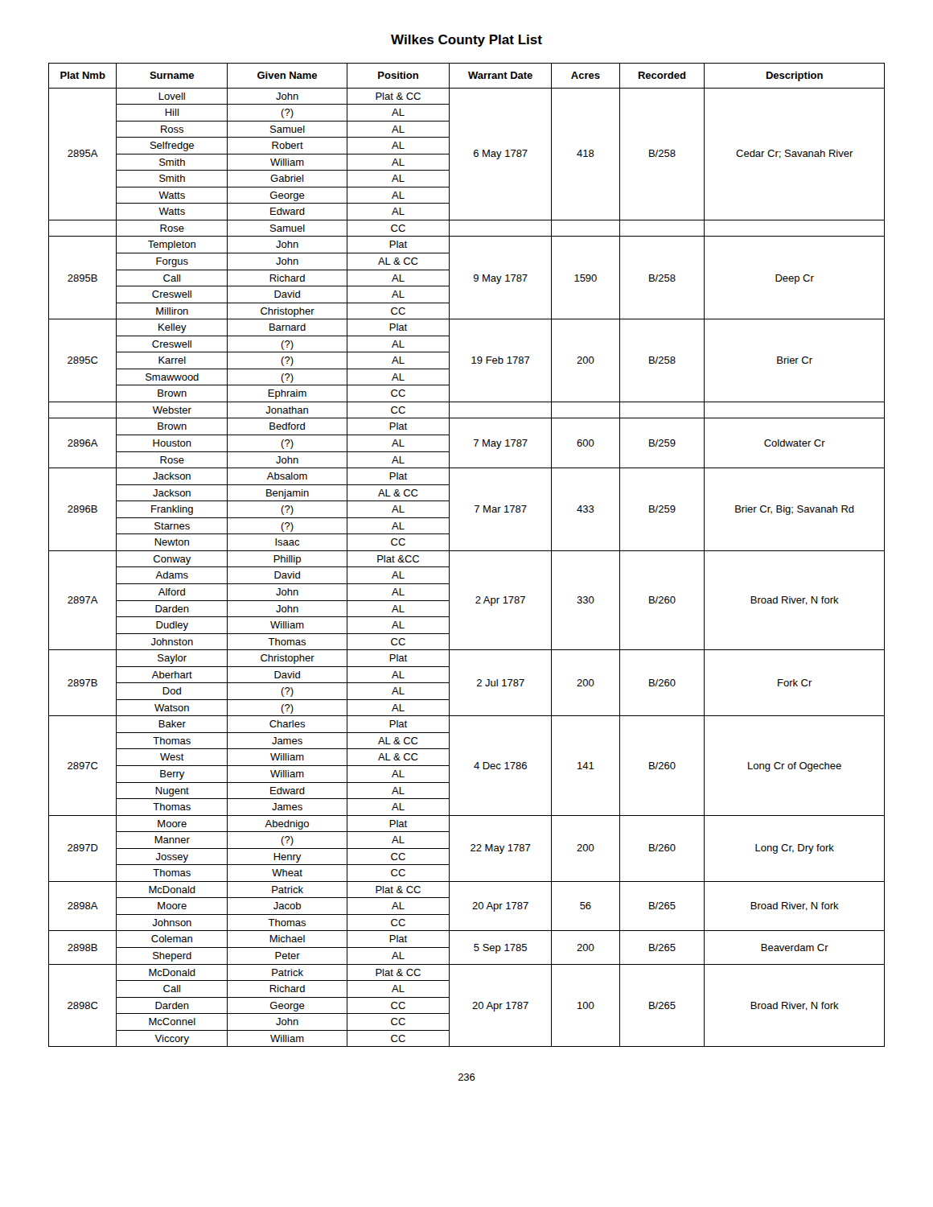Wilkes County Plat List
| Plat Nmb | Surname | Given Name | Position | Warrant Date | Acres | Recorded | Description |
| --- | --- | --- | --- | --- | --- | --- | --- |
| 2895A | Lovell | John | Plat & CC | 6 May 1787 | 418 | B/258 | Cedar Cr; Savanah River |
| Hill | (?) | AL |
| Ross | Samuel | AL |
| Selfredge | Robert | AL |
| Smith | William | AL |
| Smith | Gabriel | AL |
| Watts | George | AL |
| Watts | Edward | AL |
| | Rose | Samuel | CC | | | | |
| 2895B | Templeton | John | Plat | 9 May 1787 | 1590 | B/258 | Deep Cr |
| Forgus | John | AL & CC |
| Call | Richard | AL |
| Creswell | David | AL |
| Milliron | Christopher | CC |
| 2895C | Kelley | Barnard | Plat | 19 Feb 1787 | 200 | B/258 | Brier Cr |
| Creswell | (?) | AL |
| Karrel | (?) | AL |
| Smawwood | (?) | AL |
| Brown | Ephraim | CC |
| | Webster | Jonathan | CC | | | | |
| 2896A | Brown | Bedford | Plat | 7 May 1787 | 600 | B/259 | Coldwater Cr |
| Houston | (?) | AL |
| Rose | John | AL |
| 2896B | Jackson | Absalom | Plat | 7 Mar 1787 | 433 | B/259 | Brier Cr, Big; Savanah Rd |
| Jackson | Benjamin | AL & CC |
| Frankling | (?) | AL |
| Starnes | (?) | AL |
| Newton | Isaac | CC |
| 2897A | Conway | Phillip | Plat &CC | 2 Apr 1787 | 330 | B/260 | Broad River, N fork |
| Adams | David | AL |
| Alford | John | AL |
| Darden | John | AL |
| Dudley | William | AL |
| Johnston | Thomas | CC |
| 2897B | Saylor | Christopher | Plat | 2 Jul 1787 | 200 | B/260 | Fork Cr |
| Aberhart | David | AL |
| Dod | (?) | AL |
| Watson | (?) | AL |
| 2897C | Baker | Charles | Plat | 4 Dec 1786 | 141 | B/260 | Long Cr of Ogechee |
| Thomas | James | AL & CC |
| West | William | AL & CC |
| Berry | William | AL |
| Nugent | Edward | AL |
| Thomas | James | AL |
| 2897D | Moore | Abednigo | Plat | 22 May 1787 | 200 | B/260 | Long Cr, Dry fork |
| Manner | (?) | AL |
| Jossey | Henry | CC |
| Thomas | Wheat | CC |
| 2898A | McDonald | Patrick | Plat & CC | 20 Apr 1787 | 56 | B/265 | Broad River, N fork |
| Moore | Jacob | AL |
| Johnson | Thomas | CC |
| 2898B | Coleman | Michael | Plat | 5 Sep 1785 | 200 | B/265 | Beaverdam Cr |
| Sheperd | Peter | AL |
| 2898C | McDonald | Patrick | Plat & CC | 20 Apr 1787 | 100 | B/265 | Broad River, N fork |
| Call | Richard | AL |
| Darden | George | CC |
| McConnel | John | CC |
| Viccory | William | CC |
236